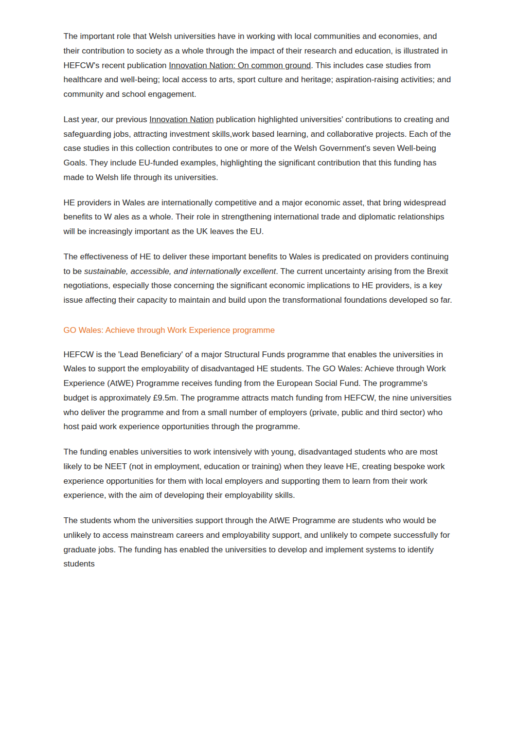The important role that Welsh universities have in working with local communities and economies, and their contribution to society as a whole through the impact of their research and education, is illustrated in HEFCW's recent publication Innovation Nation: On common ground. This includes case studies from healthcare and well-being; local access to arts, sport culture and heritage; aspiration-raising activities; and community and school engagement.
Last year, our previous Innovation Nation publication highlighted universities' contributions to creating and safeguarding jobs, attracting investment skills,work based learning, and collaborative projects. Each of the case studies in this collection contributes to one or more of the Welsh Government's seven Well-being Goals. They include EU-funded examples, highlighting the significant contribution that this funding has made to Welsh life through its universities.
HE providers in Wales are internationally competitive and a major economic asset, that bring widespread benefits to W ales as a whole. Their role in strengthening international trade and diplomatic relationships will be increasingly important as the UK leaves the EU.
The effectiveness of HE to deliver these important benefits to Wales is predicated on providers continuing to be sustainable, accessible, and internationally excellent. The current uncertainty arising from the Brexit negotiations, especially those concerning the significant economic implications to HE providers, is a key issue affecting their capacity to maintain and build upon the transformational foundations developed so far.
GO Wales: Achieve through Work Experience programme
HEFCW is the 'Lead Beneficiary' of a major Structural Funds programme that enables the universities in Wales to support the employability of disadvantaged HE students. The GO Wales: Achieve through Work Experience (AtWE) Programme receives funding from the European Social Fund. The programme's budget is approximately £9.5m. The programme attracts match funding from HEFCW, the nine universities who deliver the programme and from a small number of employers (private, public and third sector) who host paid work experience opportunities through the programme.
The funding enables universities to work intensively with young, disadvantaged students who are most likely to be NEET (not in employment, education or training) when they leave HE, creating bespoke work experience opportunities for them with local employers and supporting them to learn from their work experience, with the aim of developing their employability skills.
The students whom the universities support through the AtWE Programme are students who would be unlikely to access mainstream careers and employability support, and unlikely to compete successfully for graduate jobs. The funding has enabled the universities to develop and implement systems to identify students